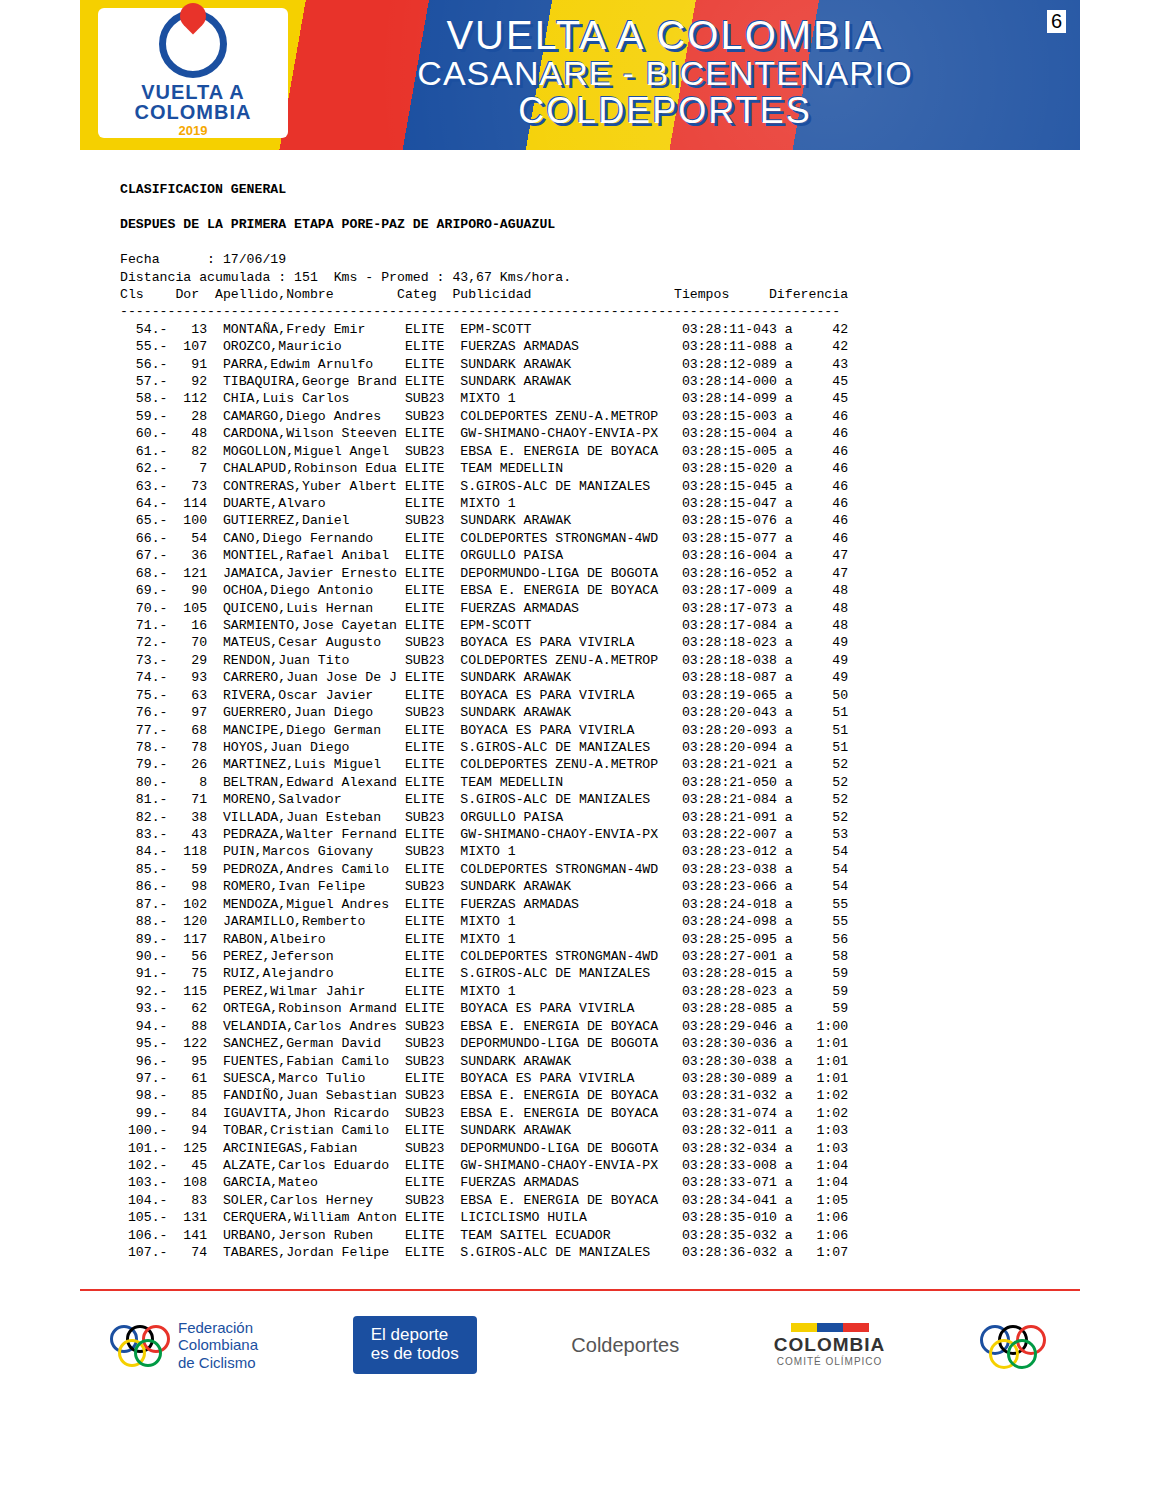VUELTA A
COLOMBIA
2019
VUELTA A COLOMBIA
CASANARE - BICENTENARIO
COLDEPORTES
6
CLASIFICACION GENERAL DESPUES DE LA PRIMERA ETAPA PORE-PAZ DE ARIPORO-AGUAZUL Fecha : 17/06/19 Distancia acumulada : 151 Kms - Promed : 43,67 Kms/hora. Cls Dor Apellido,Nombre Categ Publicidad Tiempos Diferencia ------------------------------------------------------------------------------------------- 54.- 13 MONTAÑA,Fredy Emir ELITE EPM-SCOTT 03:28:11-043 a 42 55.- 107 OROZCO,Mauricio ELITE FUERZAS ARMADAS 03:28:11-088 a 42 56.- 91 PARRA,Edwim Arnulfo ELITE SUNDARK ARAWAK 03:28:12-089 a 43 57.- 92 TIBAQUIRA,George Brand ELITE SUNDARK ARAWAK 03:28:14-000 a 45 58.- 112 CHIA,Luis Carlos SUB23 MIXTO 1 03:28:14-099 a 45 59.- 28 CAMARGO,Diego Andres SUB23 COLDEPORTES ZENU-A.METROP 03:28:15-003 a 46 60.- 48 CARDONA,Wilson Steeven ELITE GW-SHIMANO-CHAOY-ENVIA-PX 03:28:15-004 a 46 61.- 82 MOGOLLON,Miguel Angel SUB23 EBSA E. ENERGIA DE BOYACA 03:28:15-005 a 46 62.- 7 CHALAPUD,Robinson Edua ELITE TEAM MEDELLIN 03:28:15-020 a 46 63.- 73 CONTRERAS,Yuber Albert ELITE S.GIROS-ALC DE MANIZALES 03:28:15-045 a 46 64.- 114 DUARTE,Alvaro ELITE MIXTO 1 03:28:15-047 a 46 65.- 100 GUTIERREZ,Daniel SUB23 SUNDARK ARAWAK 03:28:15-076 a 46 66.- 54 CANO,Diego Fernando ELITE COLDEPORTES STRONGMAN-4WD 03:28:15-077 a 46 67.- 36 MONTIEL,Rafael Anibal ELITE ORGULLO PAISA 03:28:16-004 a 47 68.- 121 JAMAICA,Javier Ernesto ELITE DEPORMUNDO-LIGA DE BOGOTA 03:28:16-052 a 47 69.- 90 OCHOA,Diego Antonio ELITE EBSA E. ENERGIA DE BOYACA 03:28:17-009 a 48 70.- 105 QUICENO,Luis Hernan ELITE FUERZAS ARMADAS 03:28:17-073 a 48 71.- 16 SARMIENTO,Jose Cayetan ELITE EPM-SCOTT 03:28:17-084 a 48 72.- 70 MATEUS,Cesar Augusto SUB23 BOYACA ES PARA VIVIRLA 03:28:18-023 a 49 73.- 29 RENDON,Juan Tito SUB23 COLDEPORTES ZENU-A.METROP 03:28:18-038 a 49 74.- 93 CARRERO,Juan Jose De J ELITE SUNDARK ARAWAK 03:28:18-087 a 49 75.- 63 RIVERA,Oscar Javier ELITE BOYACA ES PARA VIVIRLA 03:28:19-065 a 50 76.- 97 GUERRERO,Juan Diego SUB23 SUNDARK ARAWAK 03:28:20-043 a 51 77.- 68 MANCIPE,Diego German ELITE BOYACA ES PARA VIVIRLA 03:28:20-093 a 51 78.- 78 HOYOS,Juan Diego ELITE S.GIROS-ALC DE MANIZALES 03:28:20-094 a 51 79.- 26 MARTINEZ,Luis Miguel ELITE COLDEPORTES ZENU-A.METROP 03:28:21-021 a 52 80.- 8 BELTRAN,Edward Alexand ELITE TEAM MEDELLIN 03:28:21-050 a 52 81.- 71 MORENO,Salvador ELITE S.GIROS-ALC DE MANIZALES 03:28:21-084 a 52 82.- 38 VILLADA,Juan Esteban SUB23 ORGULLO PAISA 03:28:21-091 a 52 83.- 43 PEDRAZA,Walter Fernand ELITE GW-SHIMANO-CHAOY-ENVIA-PX 03:28:22-007 a 53 84.- 118 PUIN,Marcos Giovany SUB23 MIXTO 1 03:28:23-012 a 54 85.- 59 PEDROZA,Andres Camilo ELITE COLDEPORTES STRONGMAN-4WD 03:28:23-038 a 54 86.- 98 ROMERO,Ivan Felipe SUB23 SUNDARK ARAWAK 03:28:23-066 a 54 87.- 102 MENDOZA,Miguel Andres ELITE FUERZAS ARMADAS 03:28:24-018 a 55 88.- 120 JARAMILLO,Remberto ELITE MIXTO 1 03:28:24-098 a 55 89.- 117 RABON,Albeiro ELITE MIXTO 1 03:28:25-095 a 56 90.- 56 PEREZ,Jeferson ELITE COLDEPORTES STRONGMAN-4WD 03:28:27-001 a 58 91.- 75 RUIZ,Alejandro ELITE S.GIROS-ALC DE MANIZALES 03:28:28-015 a 59 92.- 115 PEREZ,Wilmar Jahir ELITE MIXTO 1 03:28:28-023 a 59 93.- 62 ORTEGA,Robinson Armand ELITE BOYACA ES PARA VIVIRLA 03:28:28-085 a 59 94.- 88 VELANDIA,Carlos Andres SUB23 EBSA E. ENERGIA DE BOYACA 03:28:29-046 a 1:00 95.- 122 SANCHEZ,German David SUB23 DEPORMUNDO-LIGA DE BOGOTA 03:28:30-036 a 1:01 96.- 95 FUENTES,Fabian Camilo SUB23 SUNDARK ARAWAK 03:28:30-038 a 1:01 97.- 61 SUESCA,Marco Tulio ELITE BOYACA ES PARA VIVIRLA 03:28:30-089 a 1:01 98.- 85 FANDIÑO,Juan Sebastian SUB23 EBSA E. ENERGIA DE BOYACA 03:28:31-032 a 1:02 99.- 84 IGUAVITA,Jhon Ricardo SUB23 EBSA E. ENERGIA DE BOYACA 03:28:31-074 a 1:02 100.- 94 TOBAR,Cristian Camilo ELITE SUNDARK ARAWAK 03:28:32-011 a 1:03 101.- 125 ARCINIEGAS,Fabian SUB23 DEPORMUNDO-LIGA DE BOGOTA 03:28:32-034 a 1:03 102.- 45 ALZATE,Carlos Eduardo ELITE GW-SHIMANO-CHAOY-ENVIA-PX 03:28:33-008 a 1:04 103.- 108 GARCIA,Mateo ELITE FUERZAS ARMADAS 03:28:33-071 a 1:04 104.- 83 SOLER,Carlos Herney SUB23 EBSA E. ENERGIA DE BOYACA 03:28:34-041 a 1:05 105.- 131 CERQUERA,William Anton ELITE LICICLISMO HUILA 03:28:35-010 a 1:06 106.- 141 URBANO,Jerson Ruben ELITE TEAM SAITEL ECUADOR 03:28:35-032 a 1:06 107.- 74 TABARES,Jordan Felipe ELITE S.GIROS-ALC DE MANIZALES 03:28:36-032 a 1:07
Federación
Colombiana
de Ciclismo
El deporte
es de todos
Coldeportes
COLOMBIA
COMITÉ OLÍMPICO